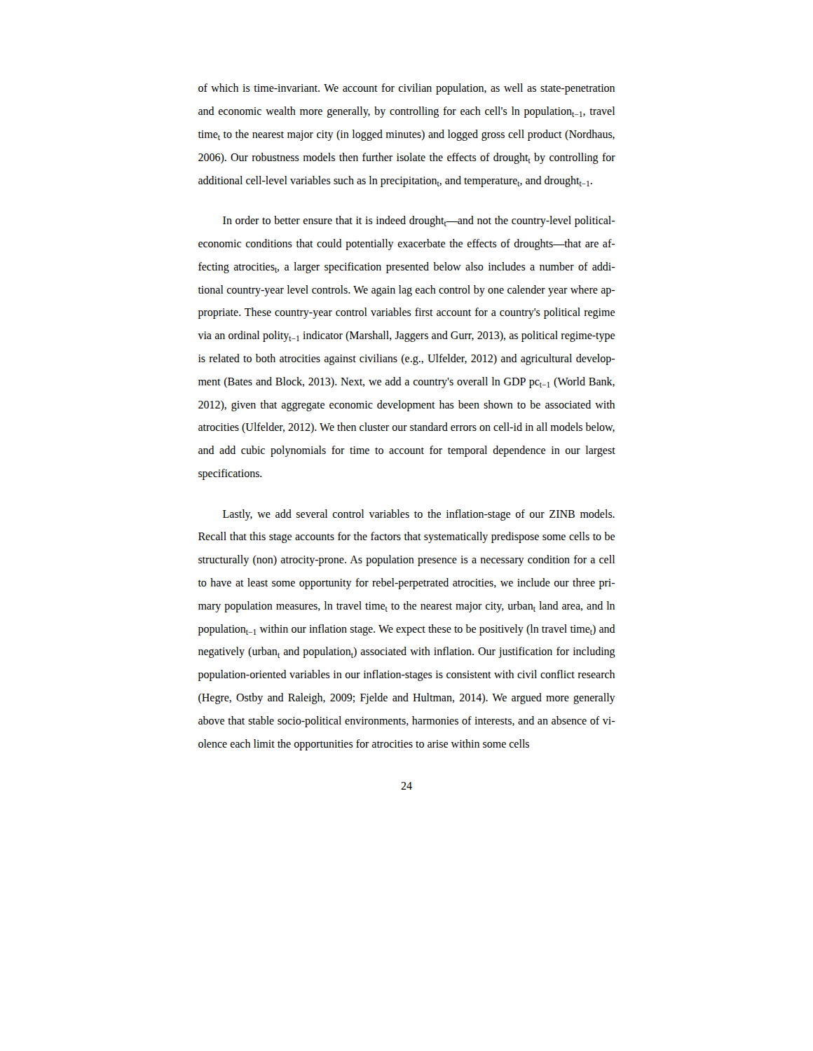of which is time-invariant. We account for civilian population, as well as state-penetration and economic wealth more generally, by controlling for each cell's ln populationt−1, travel timet to the nearest major city (in logged minutes) and logged gross cell product (Nordhaus, 2006). Our robustness models then further isolate the effects of droughtt by controlling for additional cell-level variables such as ln precipitationt, and temperaturet, and droughtt−1.
In order to better ensure that it is indeed droughtt—and not the country-level political-economic conditions that could potentially exacerbate the effects of droughts—that are affecting atrocitiest, a larger specification presented below also includes a number of additional country-year level controls. We again lag each control by one calender year where appropriate. These country-year control variables first account for a country's political regime via an ordinal polityt−1 indicator (Marshall, Jaggers and Gurr, 2013), as political regime-type is related to both atrocities against civilians (e.g., Ulfelder, 2012) and agricultural development (Bates and Block, 2013). Next, we add a country's overall ln GDP pct−1 (World Bank, 2012), given that aggregate economic development has been shown to be associated with atrocities (Ulfelder, 2012). We then cluster our standard errors on cell-id in all models below, and add cubic polynomials for time to account for temporal dependence in our largest specifications.
Lastly, we add several control variables to the inflation-stage of our ZINB models. Recall that this stage accounts for the factors that systematically predispose some cells to be structurally (non) atrocity-prone. As population presence is a necessary condition for a cell to have at least some opportunity for rebel-perpetrated atrocities, we include our three primary population measures, ln travel timet to the nearest major city, urbant land area, and ln populationt−1 within our inflation stage. We expect these to be positively (ln travel timet) and negatively (urbant and populationt) associated with inflation. Our justification for including population-oriented variables in our inflation-stages is consistent with civil conflict research (Hegre, Ostby and Raleigh, 2009; Fjelde and Hultman, 2014). We argued more generally above that stable socio-political environments, harmonies of interests, and an absence of violence each limit the opportunities for atrocities to arise within some cells
24